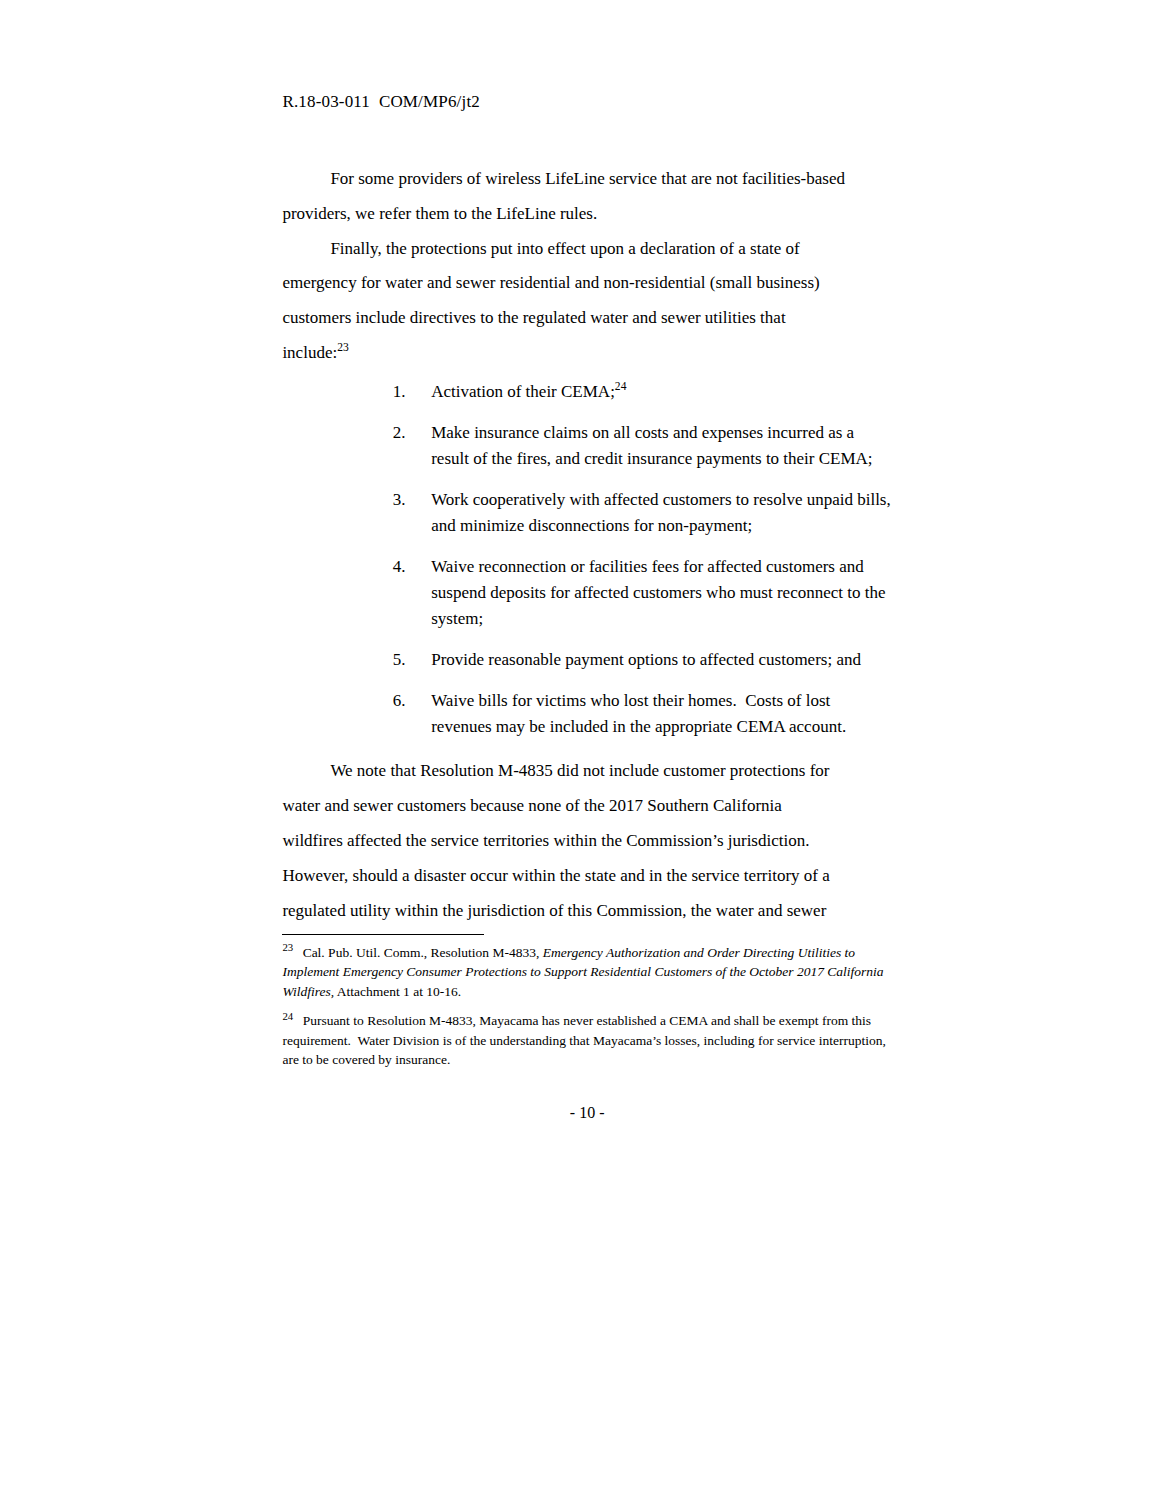R.18-03-011 COM/MP6/jt2
For some providers of wireless LifeLine service that are not facilities-based
providers, we refer them to the LifeLine rules.
Finally, the protections put into effect upon a declaration of a state of
emergency for water and sewer residential and non-residential (small business)
customers include directives to the regulated water and sewer utilities that
include:23
Activation of their CEMA;24
Make insurance claims on all costs and expenses incurred as a result of the fires, and credit insurance payments to their CEMA;
Work cooperatively with affected customers to resolve unpaid bills, and minimize disconnections for non-payment;
Waive reconnection or facilities fees for affected customers and suspend deposits for affected customers who must reconnect to the system;
Provide reasonable payment options to affected customers; and
Waive bills for victims who lost their homes. Costs of lost revenues may be included in the appropriate CEMA account.
We note that Resolution M-4835 did not include customer protections for
water and sewer customers because none of the 2017 Southern California
wildfires affected the service territories within the Commission’s jurisdiction.
However, should a disaster occur within the state and in the service territory of a
regulated utility within the jurisdiction of this Commission, the water and sewer
23 Cal. Pub. Util. Comm., Resolution M-4833, Emergency Authorization and Order Directing Utilities to Implement Emergency Consumer Protections to Support Residential Customers of the October 2017 California Wildfires, Attachment 1 at 10-16.
24 Pursuant to Resolution M-4833, Mayacama has never established a CEMA and shall be exempt from this requirement. Water Division is of the understanding that Mayacama’s losses, including for service interruption, are to be covered by insurance.
- 10 -